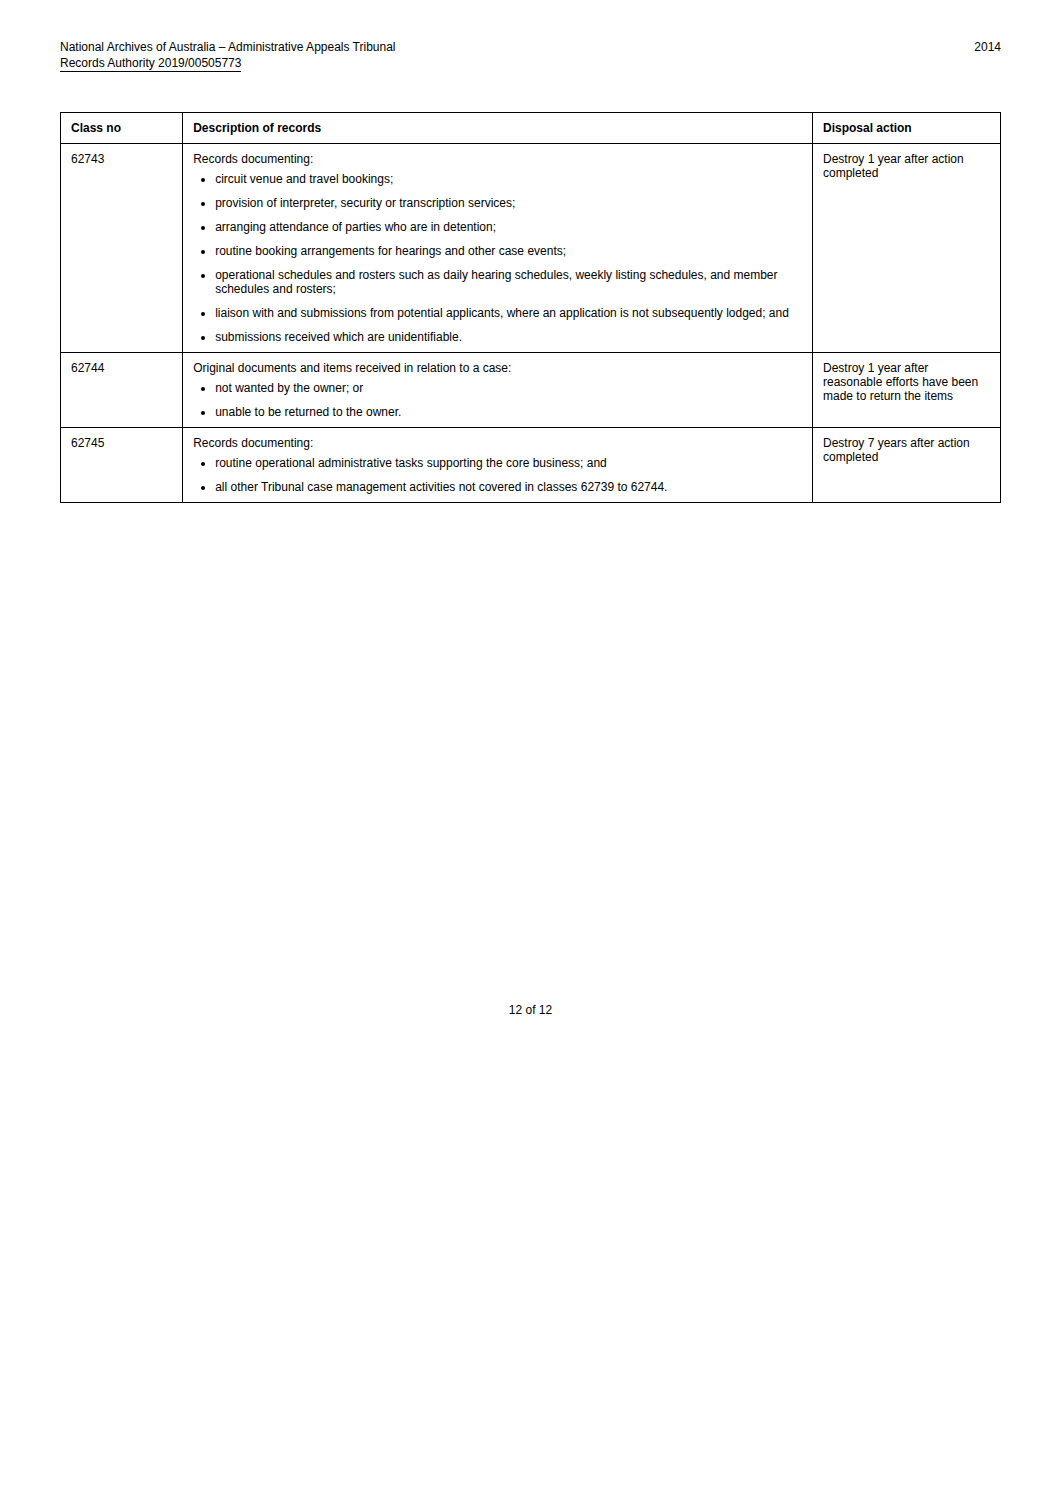National Archives of Australia – Administrative Appeals Tribunal
Records Authority 2019/00505773
2014
| Class no | Description of records | Disposal action |
| --- | --- | --- |
| 62743 | Records documenting: circuit venue and travel bookings; provision of interpreter, security or transcription services; arranging attendance of parties who are in detention; routine booking arrangements for hearings and other case events; operational schedules and rosters such as daily hearing schedules, weekly listing schedules, and member schedules and rosters; liaison with and submissions from potential applicants, where an application is not subsequently lodged; and submissions received which are unidentifiable. | Destroy 1 year after action completed |
| 62744 | Original documents and items received in relation to a case: not wanted by the owner; or unable to be returned to the owner. | Destroy 1 year after reasonable efforts have been made to return the items |
| 62745 | Records documenting: routine operational administrative tasks supporting the core business; and all other Tribunal case management activities not covered in classes 62739 to 62744. | Destroy 7 years after action completed |
12 of 12